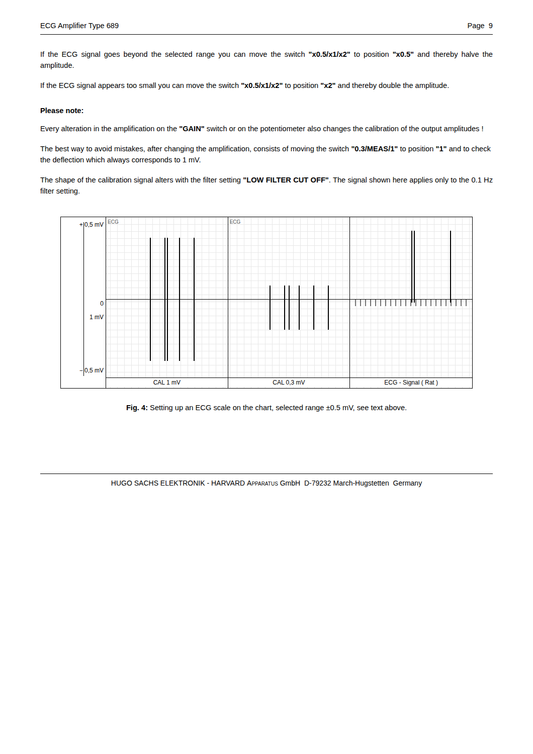ECG Amplifier Type 689
Page 9
If the ECG signal goes beyond the selected range you can move the switch "x0.5/x1/x2" to position "x0.5" and thereby halve the amplitude.
If the ECG signal appears too small you can move the switch "x0.5/x1/x2" to position "x2" and thereby double the amplitude.
Please note:
Every alteration in the amplification on the "GAIN" switch or on the potentiometer also changes the calibration of the output amplitudes !
The best way to avoid mistakes, after changing the amplification, consists of moving the switch "0.3/MEAS/1" to position "1" and to check the deflection which always corresponds to 1 mV.
The shape of the calibration signal alters with the filter setting "LOW FILTER CUT OFF". The signal shown here applies only to the 0.1 Hz filter setting.
+ 0,5 mV 0 1 mV − 0,5 mV
ECG CAL 1 mV
ECG CAL 0,3 mV
ECG - Signal ( Rat )
Fig. 4: Setting up an ECG scale on the chart, selected range ±0.5 mV, see text above.
HUGO SACHS ELEKTRONIK - HARVARD Apparatus GmbH D-79232 March-Hugstetten Germany